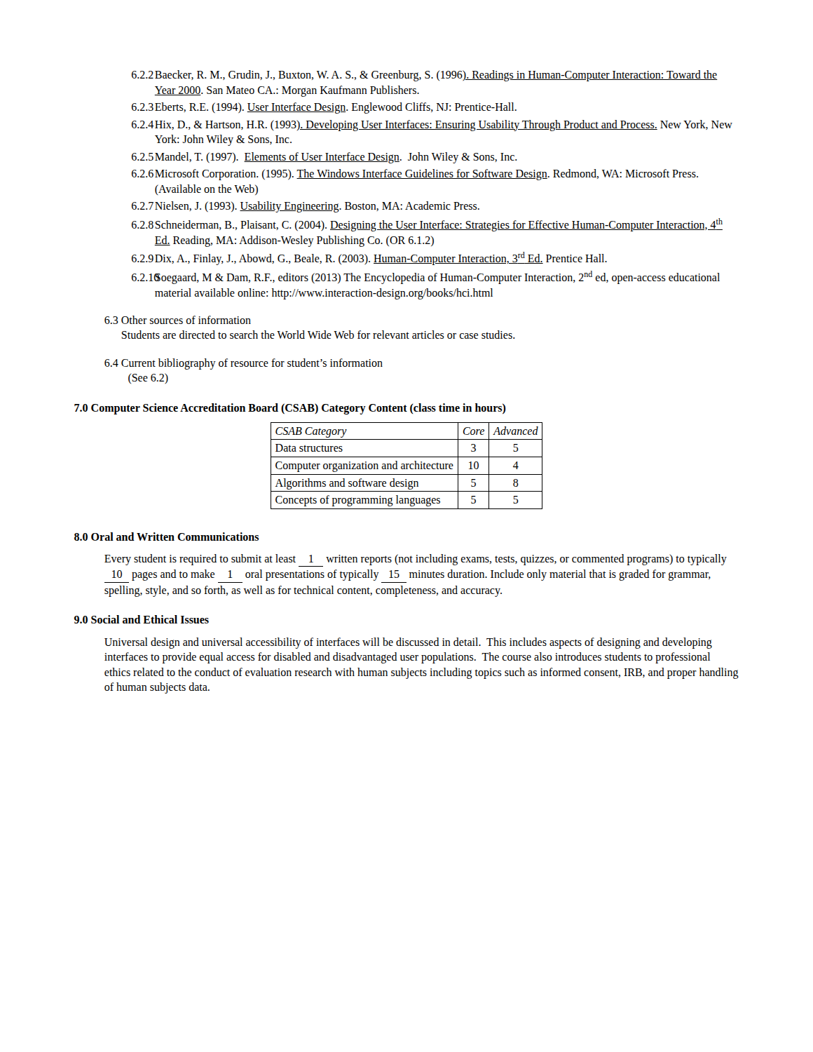6.2.2 Baecker, R. M., Grudin, J., Buxton, W. A. S., & Greenburg, S. (1996). Readings in Human-Computer Interaction: Toward the Year 2000. San Mateo CA.: Morgan Kaufmann Publishers.
6.2.3 Eberts, R.E. (1994). User Interface Design. Englewood Cliffs, NJ: Prentice-Hall.
6.2.4 Hix, D., & Hartson, H.R. (1993). Developing User Interfaces: Ensuring Usability Through Product and Process. New York, New York: John Wiley & Sons, Inc.
6.2.5 Mandel, T. (1997). Elements of User Interface Design. John Wiley & Sons, Inc.
6.2.6 Microsoft Corporation. (1995). The Windows Interface Guidelines for Software Design. Redmond, WA: Microsoft Press. (Available on the Web)
6.2.7 Nielsen, J. (1993). Usability Engineering. Boston, MA: Academic Press.
6.2.8 Schneiderman, B., Plaisant, C. (2004). Designing the User Interface: Strategies for Effective Human-Computer Interaction, 4th Ed. Reading, MA: Addison-Wesley Publishing Co. (OR 6.1.2)
6.2.9 Dix, A., Finlay, J., Abowd, G., Beale, R. (2003). Human-Computer Interaction, 3rd Ed. Prentice Hall.
6.2.10 Soegaard, M & Dam, R.F., editors (2013) The Encyclopedia of Human-Computer Interaction, 2nd ed, open-access educational material available online: http://www.interaction-design.org/books/hci.html
6.3 Other sources of information
Students are directed to search the World Wide Web for relevant articles or case studies.
6.4 Current bibliography of resource for student’s information
(See 6.2)
7.0 Computer Science Accreditation Board (CSAB) Category Content (class time in hours)
| CSAB Category | Core | Advanced |
| --- | --- | --- |
| Data structures | 3 | 5 |
| Computer organization and architecture | 10 | 4 |
| Algorithms and software design | 5 | 8 |
| Concepts of programming languages | 5 | 5 |
8.0 Oral and Written Communications
Every student is required to submit at least 1 written reports (not including exams, tests, quizzes, or commented programs) to typically 10 pages and to make 1 oral presentations of typically 15 minutes duration. Include only material that is graded for grammar, spelling, style, and so forth, as well as for technical content, completeness, and accuracy.
9.0 Social and Ethical Issues
Universal design and universal accessibility of interfaces will be discussed in detail. This includes aspects of designing and developing interfaces to provide equal access for disabled and disadvantaged user populations. The course also introduces students to professional ethics related to the conduct of evaluation research with human subjects including topics such as informed consent, IRB, and proper handling of human subjects data.